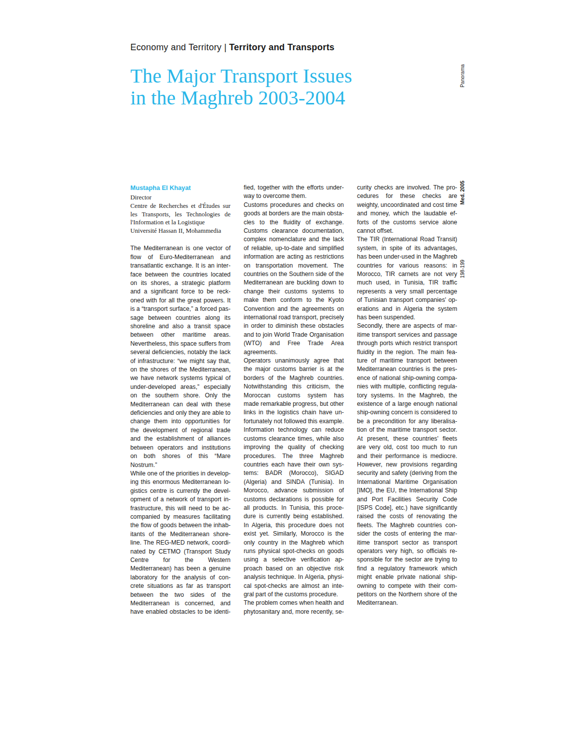Economy and Territory | Territory and Transports
The Major Transport Issues
in the Maghreb 2003-2004
Panorama Med. 2005 198-199
Mustapha El Khayat
Director
Centre de Recherches et d'Études sur les Transports, les Technologies de l'Information et la Logistique
Université Hassan II, Mohammedia
The Mediterranean is one vector of flow of Euro-Mediterranean and transatlantic exchange. It is an interface between the countries located on its shores, a strategic platform and a significant force to be reckoned with for all the great powers. It is a “transport surface,” a forced passage between countries along its shoreline and also a transit space between other maritime areas. Nevertheless, this space suffers from several deficiencies, notably the lack of infrastructure: “we might say that, on the shores of the Mediterranean, we have network systems typical of under-developed areas,” especially on the southern shore. Only the Mediterranean can deal with these deficiencies and only they are able to change them into opportunities for the development of regional trade and the establishment of alliances between operators and institutions on both shores of this “Mare Nostrum.”
While one of the priorities in developing this enormous Mediterranean logistics centre is currently the development of a network of transport infrastructure, this will need to be accompanied by measures facilitating the flow of goods between the inhabitants of the Mediterranean shoreline. The REG-MED network, coordinated by CETMO (Transport Study Centre for the Western Mediterranean) has been a genuine laboratory for the analysis of concrete situations as far as transport between the two sides of the Mediterranean is concerned, and have enabled obstacles to be identified, together with the efforts underway to overcome them.
Customs procedures and checks on goods at borders are the main obstacles to the fluidity of exchange. Customs clearance documentation, complex nomenclature and the lack of reliable, up-to-date and simplified information are acting as restrictions on transportation movement. The countries on the Southern side of the Mediterranean are buckling down to change their customs systems to make them conform to the Kyoto Convention and the agreements on international road transport, precisely in order to diminish these obstacles and to join World Trade Organisation (WTO) and Free Trade Area agreements.
Operators unanimously agree that the major customs barrier is at the borders of the Maghreb countries. Notwithstanding this criticism, the Moroccan customs system has made remarkable progress, but other links in the logistics chain have unfortunately not followed this example. Information technology can reduce customs clearance times, while also improving the quality of checking procedures. The three Maghreb countries each have their own systems: BADR (Morocco), SIGAD (Algeria) and SINDA (Tunisia). In Morocco, advance submission of customs declarations is possible for all products. In Tunisia, this procedure is currently being established. In Algeria, this procedure does not exist yet. Similarly, Morocco is the only country in the Maghreb which runs physical spot-checks on goods using a selective verification approach based on an objective risk analysis technique. In Algeria, physical spot-checks are almost an integral part of the customs procedure.
The problem comes when health and phytosanitary and, more recently, security checks are involved. The procedures for these checks are weighty, uncoordinated and cost time and money, which the laudable efforts of the customs service alone cannot offset.
The TIR (International Road Transit) system, in spite of its advantages, has been under-used in the Maghreb countries for various reasons: in Morocco, TIR carnets are not very much used, in Tunisia, TIR traffic represents a very small percentage of Tunisian transport companies' operations and in Algeria the system has been suspended.
Secondly, there are aspects of maritime transport services and passage through ports which restrict transport fluidity in the region. The main feature of maritime transport between Mediterranean countries is the presence of national ship-owning companies with multiple, conflicting regulatory systems. In the Maghreb, the existence of a large enough national ship-owning concern is considered to be a precondition for any liberalisation of the maritime transport sector. At present, these countries' fleets are very old, cost too much to run and their performance is mediocre. However, new provisions regarding security and safety (deriving from the International Maritime Organisation [IMO], the EU, the International Ship and Port Facilities Security Code [ISPS Code], etc.) have significantly raised the costs of renovating the fleets. The Maghreb countries consider the costs of entering the maritime transport sector as transport operators very high, so officials responsible for the sector are trying to find a regulatory framework which might enable private national ship-owning to compete with their competitors on the Northern shore of the Mediterranean.